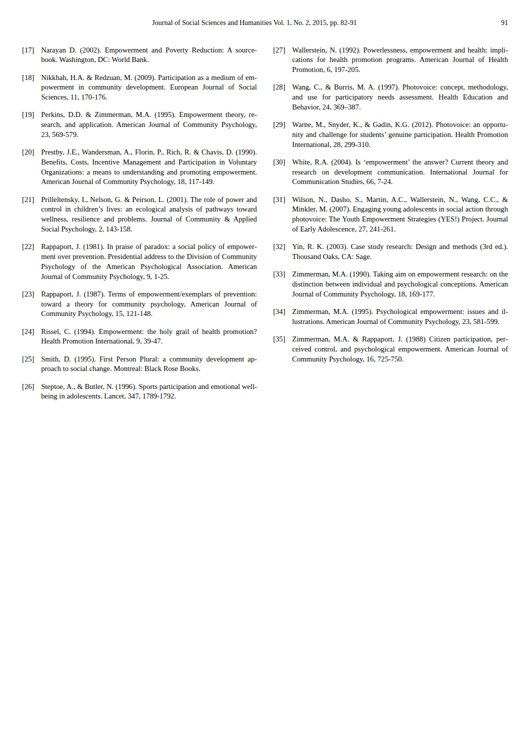Journal of Social Sciences and Humanities Vol. 1, No. 2, 2015, pp. 82-91
91
[17] Narayan D. (2002). Empowerment and Poverty Reduction: A sourcebook. Washington, DC: World Bank.
[18] Nikkhah, H.A. & Redzuan, M. (2009). Participation as a medium of empowerment in community development. European Journal of Social Sciences, 11, 170-176.
[19] Perkins, D.D. & Zimmerman, M.A. (1995). Empowerment theory, research, and application. American Journal of Community Psychology, 23, 569-579.
[20] Prestby, J.E., Wandersman, A., Florin, P., Rich, R. & Chavis, D. (1990). Benefits, Costs, Incentive Management and Participation in Voluntary Organizations: a means to understanding and promoting empowerment. American Journal of Community Psychology, 18, 117-149.
[21] Prilleltensky, I., Nelson, G. & Peirson, L. (2001). The role of power and control in children’s lives: an ecological analysis of pathways toward wellness, resilience and problems. Journal of Community & Applied Social Psychology, 2, 143-158.
[22] Rappaport, J. (1981). In praise of paradox: a social policy of empowerment over prevention. Presidential address to the Division of Community Psychology of the American Psychological Association. American Journal of Community Psychology, 9, 1-25.
[23] Rappaport, J. (1987). Terms of empowerment/exemplars of prevention: toward a theory for community psychology, American Journal of Community Psychology, 15, 121-148.
[24] Rissel, C. (1994). Empowerment: the holy grail of health promotion? Health Promotion International, 9, 39-47.
[25] Smith, D. (1995). First Person Plural: a community development approach to social change. Montreal: Black Rose Books.
[26] Steptoe, A., & Butler, N. (1996). Sports participation and emotional wellbeing in adolescents. Lancet, 347, 1789-1792.
[27] Wallerstein, N. (1992). Powerlessness, empowerment and health: implications for health promotion programs. American Journal of Health Promotion, 6, 197-205.
[28] Wang, C., & Burris, M. A. (1997). Photovoice: concept, methodology, and use for participatory needs assessment. Health Education and Behavior, 24, 369–387.
[29] Warne, M., Snyder, K., & Gadin, K.G. (2012). Photovoice: an opportunity and challenge for students’ genuine participation. Health Promotion International, 28, 299-310.
[30] White, R.A. (2004). Is ‘empowerment’ the answer? Current theory and research on development communication. International Journal for Communication Studies, 66, 7-24.
[31] Wilson, N., Dasho, S., Martin, A.C., Wallerstein, N., Wang, C.C., & Minkler, M. (2007). Engaging young adolescents in social action through photovoice: The Youth Empowerment Strategies (YES!) Project. Journal of Early Adolescence, 27, 241-261.
[32] Yin, R. K. (2003). Case study research: Design and methods (3rd ed.). Thousand Oaks, CA: Sage.
[33] Zimmerman, M.A. (1990). Taking aim on empowerment research: on the distinction between individual and psychological conceptions. American Journal of Community Psychology, 18, 169-177.
[34] Zimmerman, M.A. (1995). Psychological empowerment: issues and illustrations. American Journal of Community Psychology, 23, 581-599.
[35] Zimmerman, M.A. & Rappaport, J. (1988) Citizen participation, perceived control, and psychological empowerment. American Journal of Community Psychology, 16, 725-750.